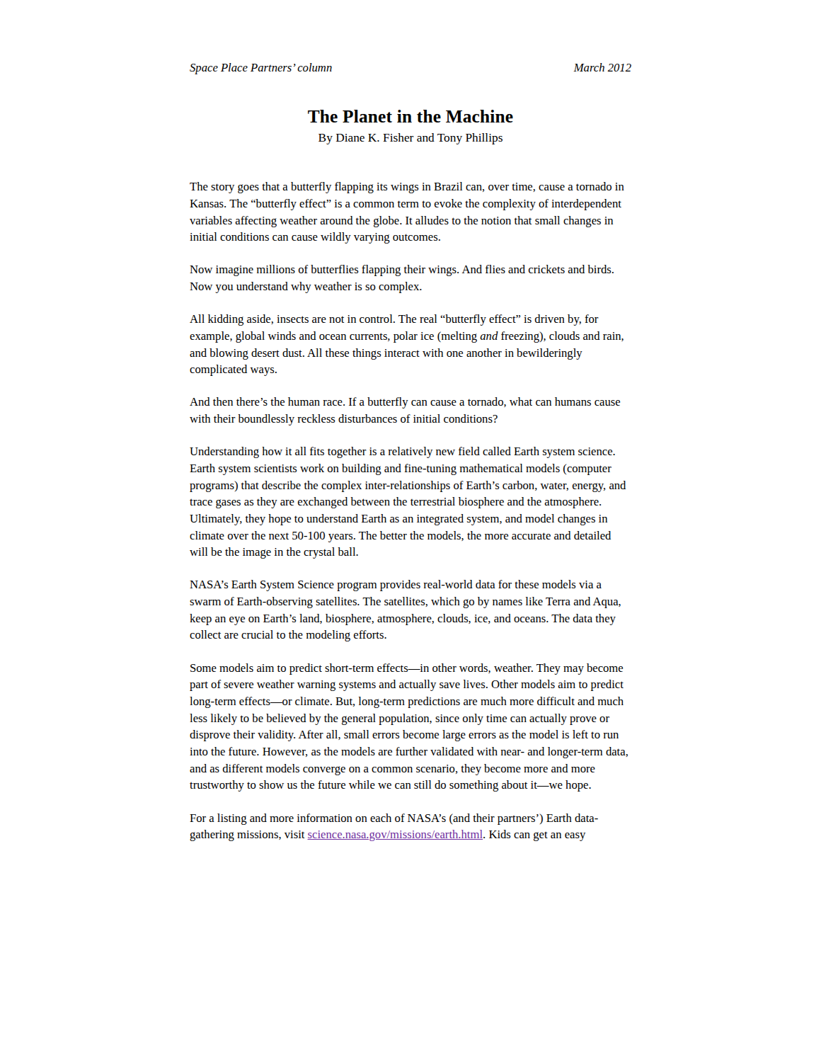Space Place Partners’ column March 2012
The Planet in the Machine
By Diane K. Fisher and Tony Phillips
The story goes that a butterfly flapping its wings in Brazil can, over time, cause a tornado in Kansas. The “butterfly effect” is a common term to evoke the complexity of interdependent variables affecting weather around the globe. It alludes to the notion that small changes in initial conditions can cause wildly varying outcomes.
Now imagine millions of butterflies flapping their wings. And flies and crickets and birds. Now you understand why weather is so complex.
All kidding aside, insects are not in control. The real “butterfly effect” is driven by, for example, global winds and ocean currents, polar ice (melting and freezing), clouds and rain, and blowing desert dust. All these things interact with one another in bewilderingly complicated ways.
And then there’s the human race. If a butterfly can cause a tornado, what can humans cause with their boundlessly reckless disturbances of initial conditions?
Understanding how it all fits together is a relatively new field called Earth system science. Earth system scientists work on building and fine-tuning mathematical models (computer programs) that describe the complex inter-relationships of Earth’s carbon, water, energy, and trace gases as they are exchanged between the terrestrial biosphere and the atmosphere. Ultimately, they hope to understand Earth as an integrated system, and model changes in climate over the next 50-100 years. The better the models, the more accurate and detailed will be the image in the crystal ball.
NASA’s Earth System Science program provides real-world data for these models via a swarm of Earth-observing satellites. The satellites, which go by names like Terra and Aqua, keep an eye on Earth’s land, biosphere, atmosphere, clouds, ice, and oceans. The data they collect are crucial to the modeling efforts.
Some models aim to predict short-term effects—in other words, weather. They may become part of severe weather warning systems and actually save lives. Other models aim to predict long-term effects—or climate. But, long-term predictions are much more difficult and much less likely to be believed by the general population, since only time can actually prove or disprove their validity. After all, small errors become large errors as the model is left to run into the future. However, as the models are further validated with near- and longer-term data, and as different models converge on a common scenario, they become more and more trustworthy to show us the future while we can still do something about it—we hope.
For a listing and more information on each of NASA’s (and their partners’) Earth data-gathering missions, visit science.nasa.gov/missions/earth.html. Kids can get an easy